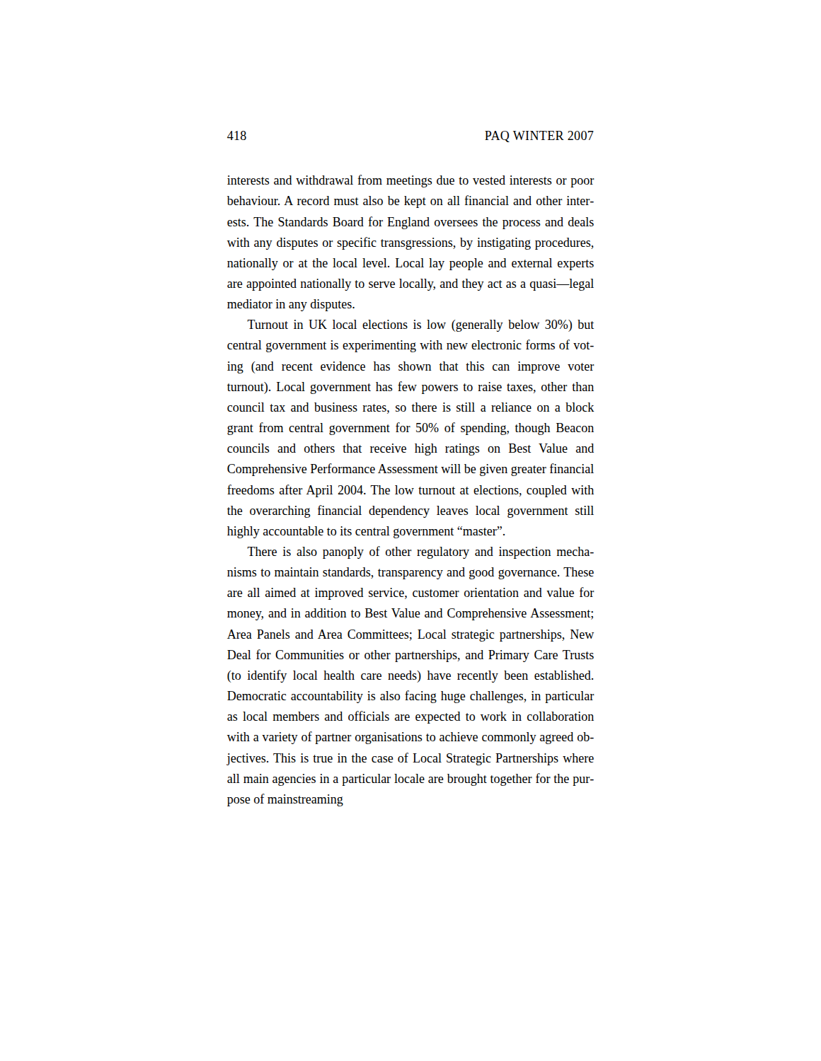418 PAQ WINTER 2007
interests and withdrawal from meetings due to vested interests or poor behaviour. A record must also be kept on all financial and other interests. The Standards Board for England oversees the process and deals with any disputes or specific transgressions, by instigating procedures, nationally or at the local level. Local lay people and external experts are appointed nationally to serve locally, and they act as a quasi—legal mediator in any disputes.
Turnout in UK local elections is low (generally below 30%) but central government is experimenting with new electronic forms of voting (and recent evidence has shown that this can improve voter turnout). Local government has few powers to raise taxes, other than council tax and business rates, so there is still a reliance on a block grant from central government for 50% of spending, though Beacon councils and others that receive high ratings on Best Value and Comprehensive Performance Assessment will be given greater financial freedoms after April 2004. The low turnout at elections, coupled with the overarching financial dependency leaves local government still highly accountable to its central government “master”.
There is also panoply of other regulatory and inspection mechanisms to maintain standards, transparency and good governance. These are all aimed at improved service, customer orientation and value for money, and in addition to Best Value and Comprehensive Assessment; Area Panels and Area Committees; Local strategic partnerships, New Deal for Communities or other partnerships, and Primary Care Trusts (to identify local health care needs) have recently been established. Democratic accountability is also facing huge challenges, in particular as local members and officials are expected to work in collaboration with a variety of partner organisations to achieve commonly agreed objectives. This is true in the case of Local Strategic Partnerships where all main agencies in a particular locale are brought together for the purpose of mainstreaming